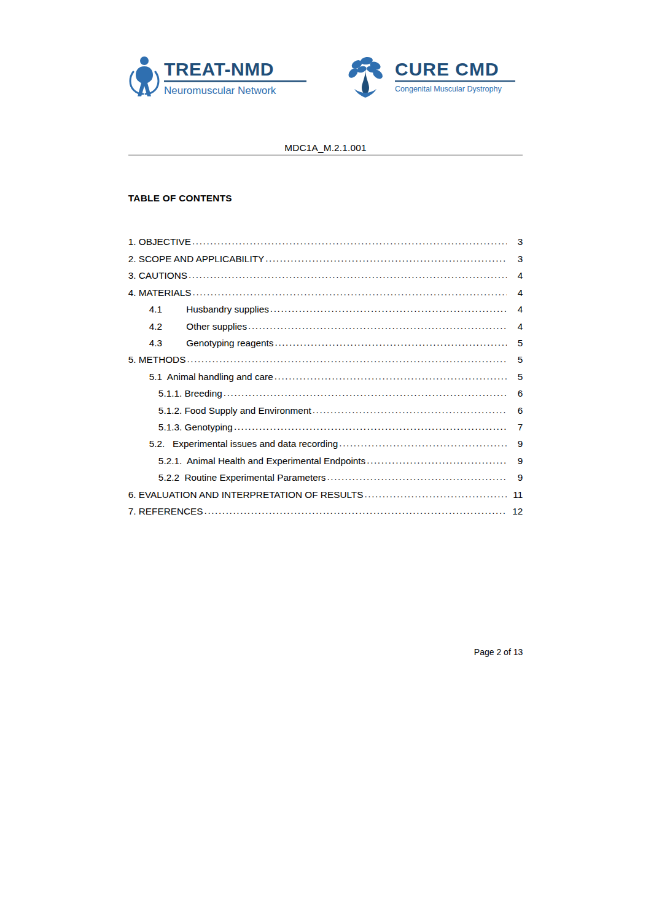TREAT-NMD Neuromuscular Network
CURE CMD Congenital Muscular Dystrophy
MDC1A_M.2.1.001
TABLE OF CONTENTS
1. OBJECTIVE .................................................................................................................................. 3
2. SCOPE AND APPLICABILITY .................................................................................................................................. 3
3. CAUTIONS .................................................................................................................................. 4
4. MATERIALS .................................................................................................................................. 4
4.1 Husbandry supplies .................................................................................................................................. 4
4.2 Other supplies .................................................................................................................................. 4
4.3 Genotyping reagents .................................................................................................................................. 5
5. METHODS .................................................................................................................................. 5
5.1 Animal handling and care .................................................................................................................................. 5
5.1.1. Breeding .................................................................................................................................. 6
5.1.2. Food Supply and Environment .................................................................................................................................. 6
5.1.3. Genotyping .................................................................................................................................. 7
5.2. Experimental issues and data recording .................................................................................................................................. 9
5.2.1. Animal Health and Experimental Endpoints .................................................................................................................................. 9
5.2.2 Routine Experimental Parameters .................................................................................................................................. 9
6. EVALUATION AND INTERPRETATION OF RESULTS .................................................................................................................................. 11
7. REFERENCES .................................................................................................................................. 12
Page 2 of 13